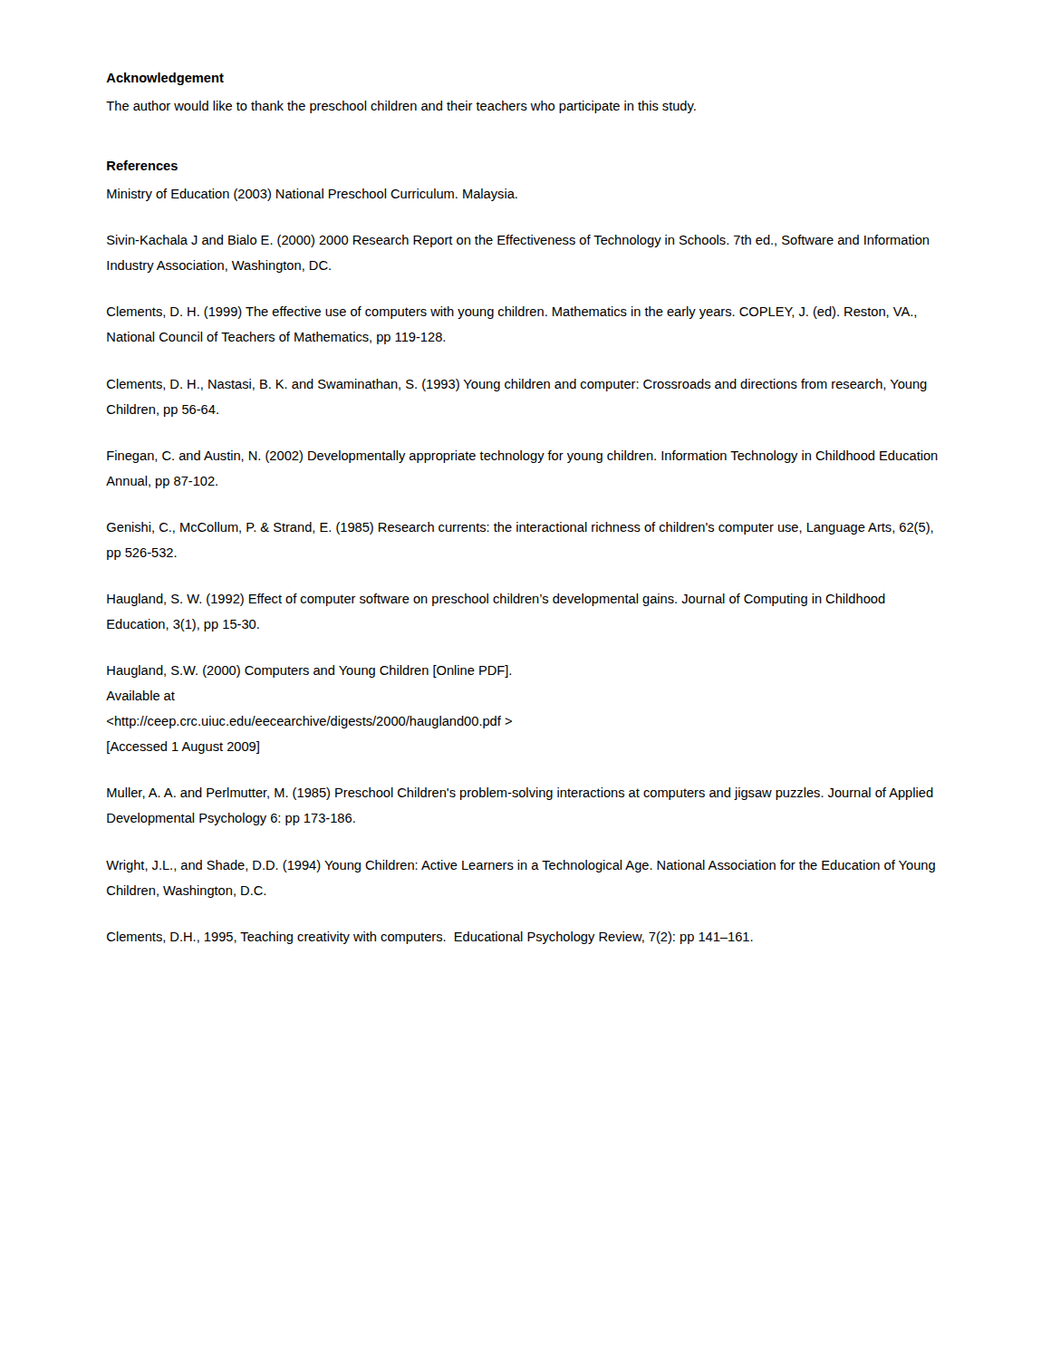Acknowledgement
The author would like to thank the preschool children and their teachers who participate in this study.
References
Ministry of Education (2003) National Preschool Curriculum. Malaysia.
Sivin-Kachala J and Bialo E. (2000) 2000 Research Report on the Effectiveness of Technology in Schools. 7th ed., Software and Information Industry Association, Washington, DC.
Clements, D. H. (1999) The effective use of computers with young children. Mathematics in the early years. COPLEY, J. (ed). Reston, VA., National Council of Teachers of Mathematics, pp 119-128.
Clements, D. H., Nastasi, B. K. and Swaminathan, S. (1993) Young children and computer: Crossroads and directions from research, Young Children, pp 56-64.
Finegan, C. and Austin, N. (2002) Developmentally appropriate technology for young children. Information Technology in Childhood Education Annual, pp 87-102.
Genishi, C., McCollum, P. & Strand, E. (1985) Research currents: the interactional richness of children's computer use, Language Arts, 62(5), pp 526-532.
Haugland, S. W. (1992) Effect of computer software on preschool children’s developmental gains. Journal of Computing in Childhood Education, 3(1), pp 15-30.
Haugland, S.W. (2000) Computers and Young Children [Online PDF].
Available at
<http://ceep.crc.uiuc.edu/eecearchive/digests/2000/haugland00.pdf >
[Accessed 1 August 2009]
Muller, A. A. and Perlmutter, M. (1985) Preschool Children's problem-solving interactions at computers and jigsaw puzzles. Journal of Applied Developmental Psychology 6: pp 173-186.
Wright, J.L., and Shade, D.D. (1994) Young Children: Active Learners in a Technological Age. National Association for the Education of Young Children, Washington, D.C.
Clements, D.H., 1995, Teaching creativity with computers. Educational Psychology Review, 7(2): pp 141–161.